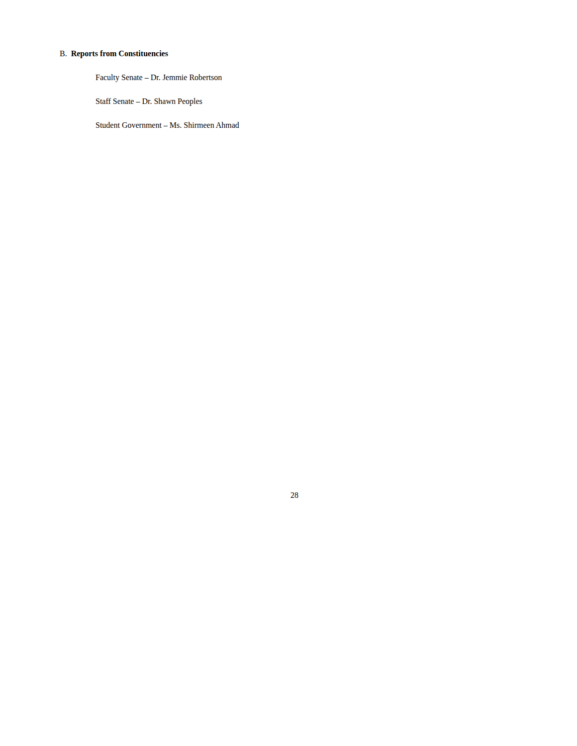B. Reports from Constituencies
Faculty Senate – Dr. Jemmie Robertson
Staff Senate – Dr. Shawn Peoples
Student Government – Ms. Shirmeen Ahmad
28